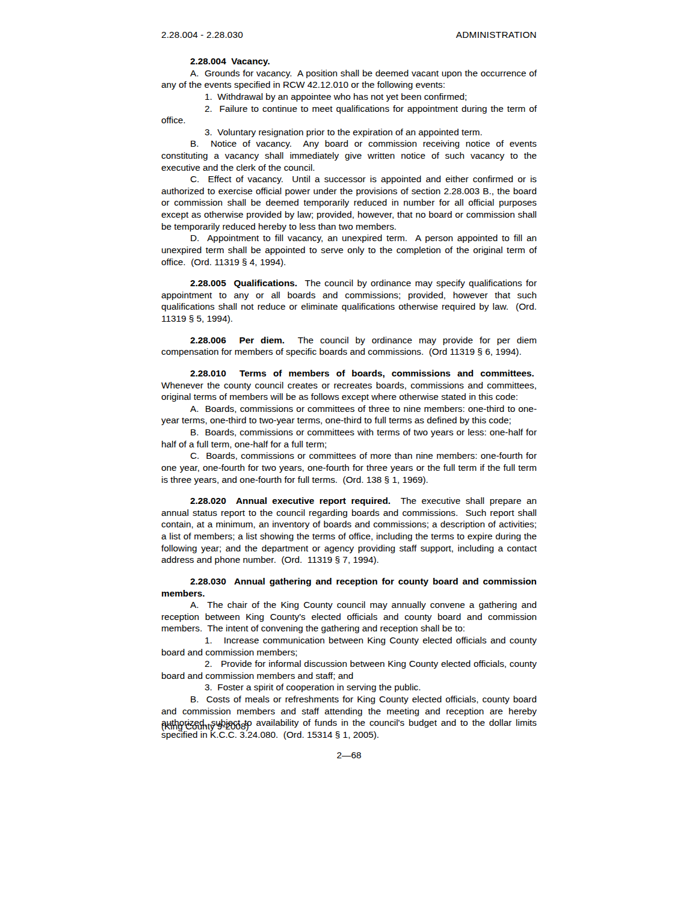2.28.004 - 2.28.030 ADMINISTRATION
2.28.004 Vacancy.
A. Grounds for vacancy. A position shall be deemed vacant upon the occurrence of any of the events specified in RCW 42.12.010 or the following events:
1. Withdrawal by an appointee who has not yet been confirmed;
2. Failure to continue to meet qualifications for appointment during the term of office.
3. Voluntary resignation prior to the expiration of an appointed term.
B. Notice of vacancy. Any board or commission receiving notice of events constituting a vacancy shall immediately give written notice of such vacancy to the executive and the clerk of the council.
C. Effect of vacancy. Until a successor is appointed and either confirmed or is authorized to exercise official power under the provisions of section 2.28.003 B., the board or commission shall be deemed temporarily reduced in number for all official purposes except as otherwise provided by law; provided, however, that no board or commission shall be temporarily reduced hereby to less than two members.
D. Appointment to fill vacancy, an unexpired term. A person appointed to fill an unexpired term shall be appointed to serve only to the completion of the original term of office. (Ord. 11319 § 4, 1994).
2.28.005 Qualifications. The council by ordinance may specify qualifications for appointment to any or all boards and commissions; provided, however that such qualifications shall not reduce or eliminate qualifications otherwise required by law. (Ord. 11319 § 5, 1994).
2.28.006 Per diem. The council by ordinance may provide for per diem compensation for members of specific boards and commissions. (Ord 11319 § 6, 1994).
2.28.010 Terms of members of boards, commissions and committees. Whenever the county council creates or recreates boards, commissions and committees, original terms of members will be as follows except where otherwise stated in this code:
A. Boards, commissions or committees of three to nine members: one-third to one-year terms, one-third to two-year terms, one-third to full terms as defined by this code;
B. Boards, commissions or committees with terms of two years or less: one-half for half of a full term, one-half for a full term;
C. Boards, commissions or committees of more than nine members: one-fourth for one year, one-fourth for two years, one-fourth for three years or the full term if the full term is three years, and one-fourth for full terms. (Ord. 138 § 1, 1969).
2.28.020 Annual executive report required. The executive shall prepare an annual status report to the council regarding boards and commissions. Such report shall contain, at a minimum, an inventory of boards and commissions; a description of activities; a list of members; a list showing the terms of office, including the terms to expire during the following year; and the department or agency providing staff support, including a contact address and phone number. (Ord. 11319 § 7, 1994).
2.28.030 Annual gathering and reception for county board and commission members.
A. The chair of the King County council may annually convene a gathering and reception between King County's elected officials and county board and commission members. The intent of convening the gathering and reception shall be to:
1. Increase communication between King County elected officials and county board and commission members;
2. Provide for informal discussion between King County elected officials, county board and commission members and staff; and
3. Foster a spirit of cooperation in serving the public.
B. Costs of meals or refreshments for King County elected officials, county board and commission members and staff attending the meeting and reception are hereby authorized, subject to availability of funds in the council's budget and to the dollar limits specified in K.C.C. 3.24.080. (Ord. 15314 § 1, 2005).
(King County 9-2008)
2—68